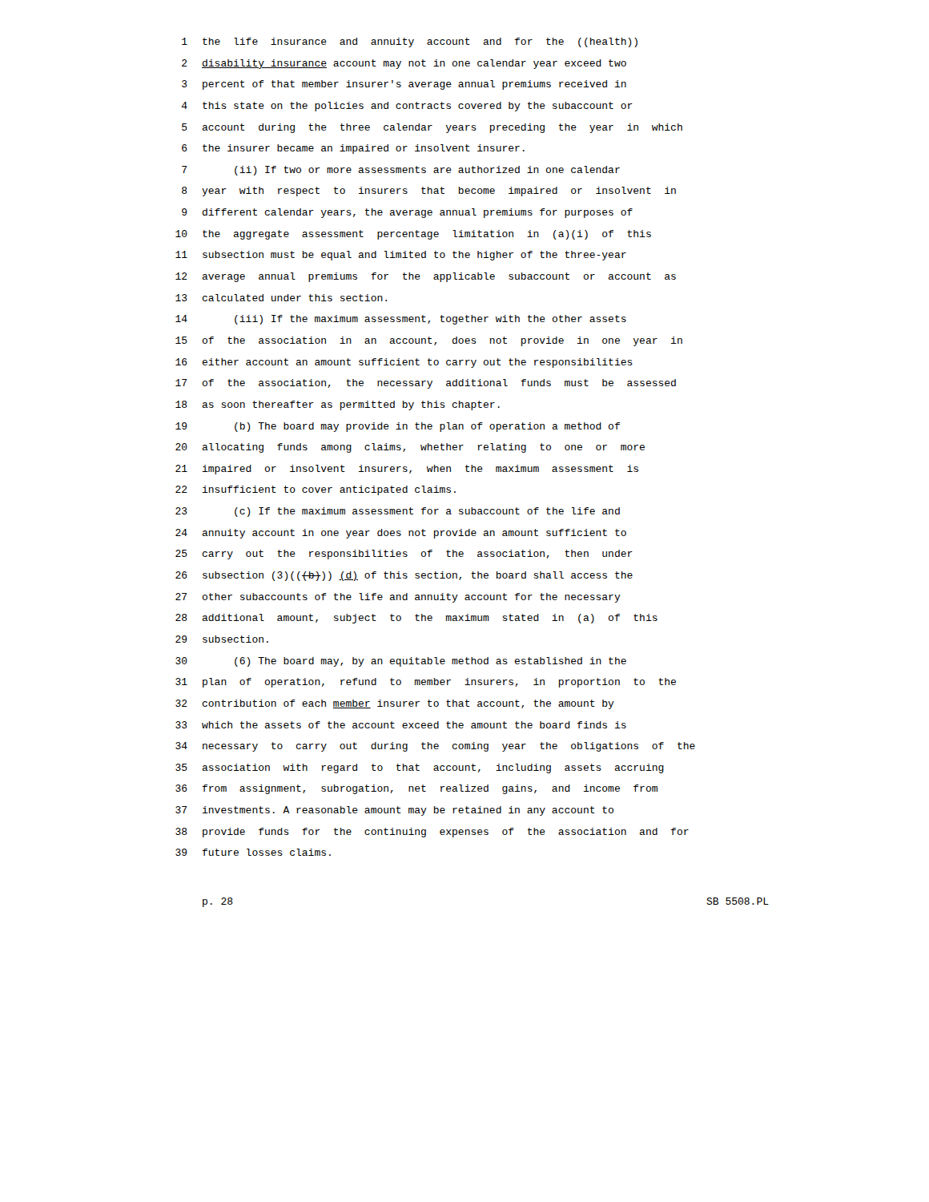1 the life insurance and annuity account and for the ((health))
2 disability insurance account may not in one calendar year exceed two
3 percent of that member insurer's average annual premiums received in
4 this state on the policies and contracts covered by the subaccount or
5 account during the three calendar years preceding the year in which
6 the insurer became an impaired or insolvent insurer.
7 (ii) If two or more assessments are authorized in one calendar
8 year with respect to insurers that become impaired or insolvent in
9 different calendar years, the average annual premiums for purposes of
10 the aggregate assessment percentage limitation in (a)(i) of this
11 subsection must be equal and limited to the higher of the three-year
12 average annual premiums for the applicable subaccount or account as
13 calculated under this section.
14 (iii) If the maximum assessment, together with the other assets
15 of the association in an account, does not provide in one year in
16 either account an amount sufficient to carry out the responsibilities
17 of the association, the necessary additional funds must be assessed
18 as soon thereafter as permitted by this chapter.
19 (b) The board may provide in the plan of operation a method of
20 allocating funds among claims, whether relating to one or more
21 impaired or insolvent insurers, when the maximum assessment is
22 insufficient to cover anticipated claims.
23 (c) If the maximum assessment for a subaccount of the life and
24 annuity account in one year does not provide an amount sufficient to
25 carry out the responsibilities of the association, then under
26 subsection (3)(((b))) (d) of this section, the board shall access the
27 other subaccounts of the life and annuity account for the necessary
28 additional amount, subject to the maximum stated in (a) of this
29 subsection.
30 (6) The board may, by an equitable method as established in the
31 plan of operation, refund to member insurers, in proportion to the
32 contribution of each member insurer to that account, the amount by
33 which the assets of the account exceed the amount the board finds is
34 necessary to carry out during the coming year the obligations of the
35 association with regard to that account, including assets accruing
36 from assignment, subrogation, net realized gains, and income from
37 investments. A reasonable amount may be retained in any account to
38 provide funds for the continuing expenses of the association and for
39 future losses claims.
p. 28 SB 5508.PL